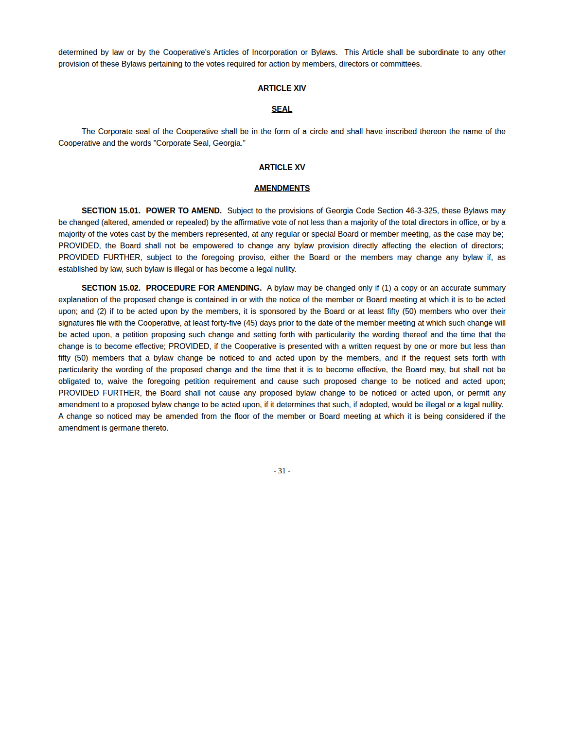determined by law or by the Cooperative's Articles of Incorporation or Bylaws. This Article shall be subordinate to any other provision of these Bylaws pertaining to the votes required for action by members, directors or committees.
ARTICLE XIV
SEAL
The Corporate seal of the Cooperative shall be in the form of a circle and shall have inscribed thereon the name of the Cooperative and the words "Corporate Seal, Georgia."
ARTICLE XV
AMENDMENTS
SECTION 15.01. POWER TO AMEND. Subject to the provisions of Georgia Code Section 46-3-325, these Bylaws may be changed (altered, amended or repealed) by the affirmative vote of not less than a majority of the total directors in office, or by a majority of the votes cast by the members represented, at any regular or special Board or member meeting, as the case may be; PROVIDED, the Board shall not be empowered to change any bylaw provision directly affecting the election of directors; PROVIDED FURTHER, subject to the foregoing proviso, either the Board or the members may change any bylaw if, as established by law, such bylaw is illegal or has become a legal nullity.
SECTION 15.02. PROCEDURE FOR AMENDING. A bylaw may be changed only if (1) a copy or an accurate summary explanation of the proposed change is contained in or with the notice of the member or Board meeting at which it is to be acted upon; and (2) if to be acted upon by the members, it is sponsored by the Board or at least fifty (50) members who over their signatures file with the Cooperative, at least forty-five (45) days prior to the date of the member meeting at which such change will be acted upon, a petition proposing such change and setting forth with particularity the wording thereof and the time that the change is to become effective; PROVIDED, if the Cooperative is presented with a written request by one or more but less than fifty (50) members that a bylaw change be noticed to and acted upon by the members, and if the request sets forth with particularity the wording of the proposed change and the time that it is to become effective, the Board may, but shall not be obligated to, waive the foregoing petition requirement and cause such proposed change to be noticed and acted upon; PROVIDED FURTHER, the Board shall not cause any proposed bylaw change to be noticed or acted upon, or permit any amendment to a proposed bylaw change to be acted upon, if it determines that such, if adopted, would be illegal or a legal nullity. A change so noticed may be amended from the floor of the member or Board meeting at which it is being considered if the amendment is germane thereto.
- 31 -